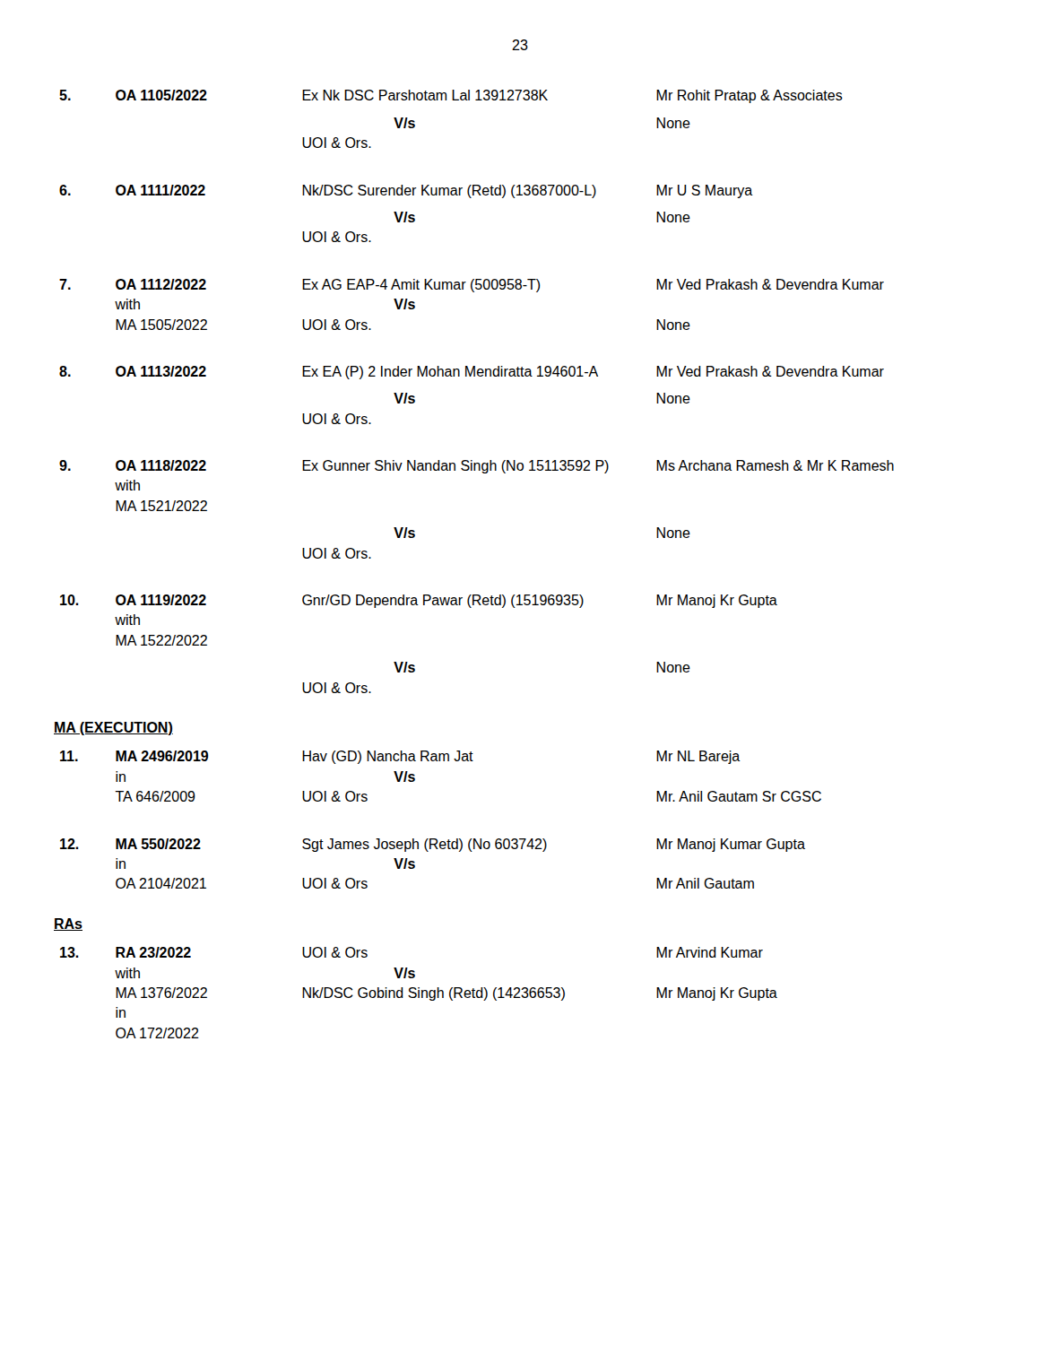23
| 5. | OA 1105/2022 | Ex Nk DSC Parshotam Lal 13912738K | Mr Rohit Pratap & Associates |
| | | V/s UOI & Ors. | None |
| 6. | OA 1111/2022 | Nk/DSC Surender Kumar (Retd) (13687000-L) | Mr U S Maurya |
| | | V/s UOI & Ors. | None |
| 7. | OA 1112/2022 with MA 1505/2022 | Ex AG EAP-4 Amit Kumar (500958-T) V/s UOI & Ors. | Mr Ved Prakash & Devendra Kumar None |
| 8. | OA 1113/2022 | Ex EA (P) 2 Inder Mohan Mendiratta 194601-A | Mr Ved Prakash & Devendra Kumar |
| | | V/s UOI & Ors. | None |
| 9. | OA 1118/2022 with MA 1521/2022 | Ex Gunner Shiv Nandan Singh (No 15113592 P) | Ms Archana Ramesh & Mr K Ramesh |
| | | V/s UOI & Ors. | None |
| 10. | OA 1119/2022 with MA 1522/2022 | Gnr/GD Dependra Pawar (Retd) (15196935) | Mr Manoj Kr Gupta |
| | | V/s UOI & Ors. | None |
MA (EXECUTION)
| 11. | MA 2496/2019 in TA 646/2009 | Hav (GD) Nancha Ram Jat V/s UOI & Ors | Mr NL Bareja Mr. Anil Gautam Sr CGSC |
| 12. | MA 550/2022 in OA 2104/2021 | Sgt James Joseph (Retd) (No 603742) V/s UOI & Ors | Mr Manoj Kumar Gupta Mr Anil Gautam |
RAs
| 13. | RA 23/2022 with MA 1376/2022 in OA 172/2022 | UOI & Ors V/s Nk/DSC Gobind Singh (Retd) (14236653) | Mr Arvind Kumar Mr Manoj Kr Gupta |